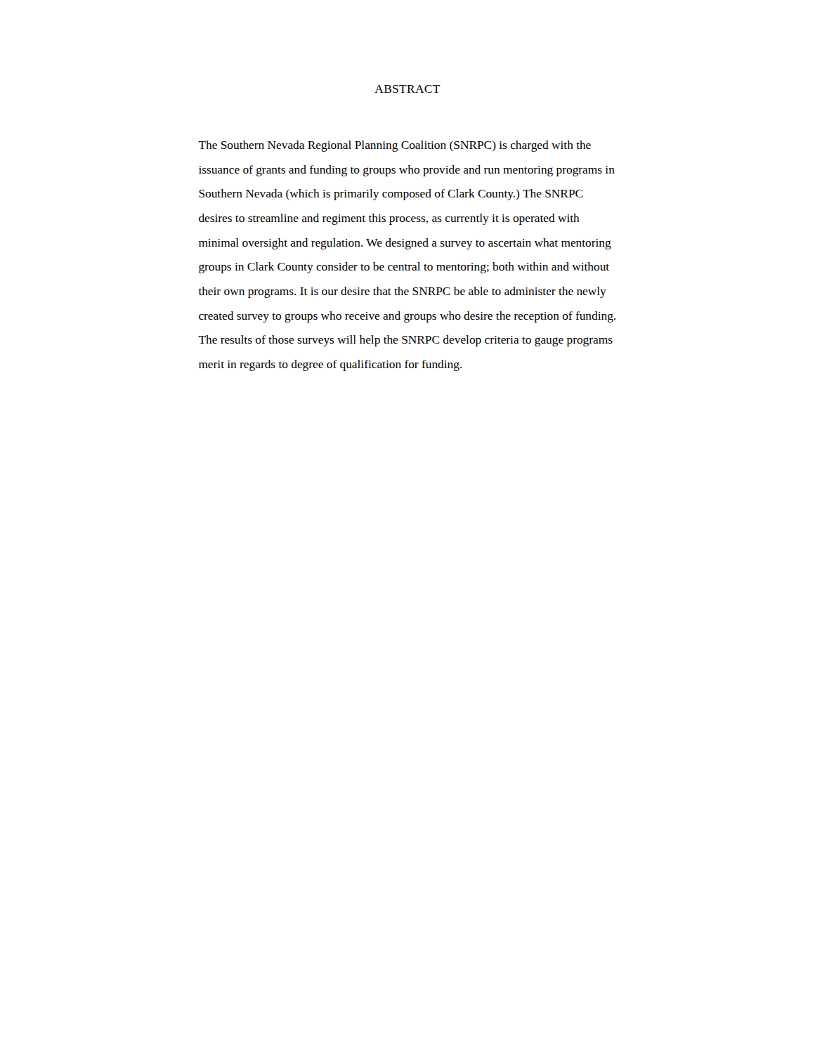ABSTRACT
The Southern Nevada Regional Planning Coalition (SNRPC) is charged with the issuance of grants and funding to groups who provide and run mentoring programs in Southern Nevada (which is primarily composed of Clark County.) The SNRPC desires to streamline and regiment this process, as currently it is operated with minimal oversight and regulation. We designed a survey to ascertain what mentoring groups in Clark County consider to be central to mentoring; both within and without their own programs. It is our desire that the SNRPC be able to administer the newly created survey to groups who receive and groups who desire the reception of funding. The results of those surveys will help the SNRPC develop criteria to gauge programs merit in regards to degree of qualification for funding.